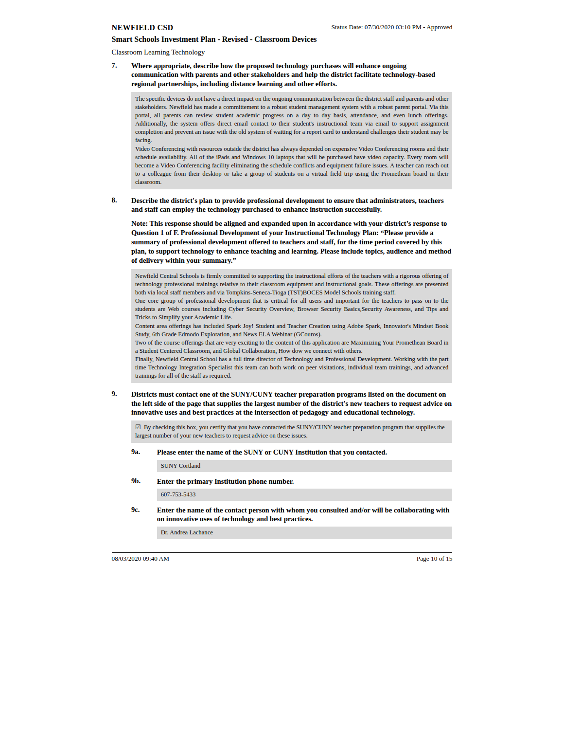| NEWFIELD CSD | Status Date: 07/30/2020 03:10 PM - Approved |
Smart Schools Investment Plan - Revised - Classroom Devices
Classroom Learning Technology
7.
Where appropriate, describe how the proposed technology purchases will enhance ongoing communication with parents and other stakeholders and help the district facilitate technology-based regional partnerships, including distance learning and other efforts.
The specific devices do not have a direct impact on the ongoing communication between the district staff and parents and other stakeholders. Newfield has made a committement to a robust student management system with a robust parent portal. Via this portal, all parents can review student academic progress on a day to day basis, attendance, and even lunch offerings. Additionally, the system offers direct email contact to their student's instructional team via email to support assignment completion and prevent an issue with the old system of waiting for a report card to understand challenges their student may be facing.
Video Conferencing with resources outside the district has always depended on expensive Video Conferencing rooms and their schedule availabliity. All of the iPads and Windows 10 laptops that will be purchased have video capacity. Every room will become a Video Conferencing facility eliminating the schedule conflicts and equipment failure issues. A teacher can reach out to a colleague from their desktop or take a group of students on a virtual field trip using the Promethean board in their classroom.
8.
Describe the district's plan to provide professional development to ensure that administrators, teachers and staff can employ the technology purchased to enhance instruction successfully.
Note: This response should be aligned and expanded upon in accordance with your district’s response to Question 1 of F. Professional Development of your Instructional Technology Plan: “Please provide a summary of professional development offered to teachers and staff, for the time period covered by this plan, to support technology to enhance teaching and learning. Please include topics, audience and method of delivery within your summary.”
Newfield Central Schools is firmly committed to supporting the instructional efforts of the teachers with a rigorous offering of technology professional trainings relative to their classroom equipment and instructional goals. These offerings are presented both via local staff members and via Tompkins-Seneca-Tioga (TST)BOCES Model Schools training staff.
One core group of professional development that is critical for all users and important for the teachers to pass on to the students are Web courses including Cyber Security Overview, Browser Security Basics,Security Awareness, and Tips and Tricks to Simplify your Academic Life.
Content area offerings has included Spark Joy! Student and Teacher Creation using Adobe Spark, Innovator's Mindset Book Study, 6th Grade Edmodo Exploration, and News ELA Webinar (GCouros).
Two of the course offerings that are very exciting to the content of this application are Maximizing Your Promethean Board in a Student Centered Classroom, and Global Collaboration, How dow we connect with others.
Finally, Newfield Central School has a full time director of Technology and Professional Development. Working with the part time Technology Integration Specialist this team can both work on peer visitations, individual team trainings, and advanced trainings for all of the staff as required.
9.
Districts must contact one of the SUNY/CUNY teacher preparation programs listed on the document on the left side of the page that supplies the largest number of the district's new teachers to request advice on innovative uses and best practices at the intersection of pedagogy and educational technology.
☑By checking this box, you certify that you have contacted the SUNY/CUNY teacher preparation program that supplies the largest number of your new teachers to request advice on these issues.
9a.
Please enter the name of the SUNY or CUNY Institution that you contacted.
SUNY Cortland
9b.
Enter the primary Institution phone number.
607-753-5433
9c.
Enter the name of the contact person with whom you consulted and/or will be collaborating with on innovative uses of technology and best practices.
Dr. Andrea Lachance
08/03/2020 09:40 AM
Page 10 of 15